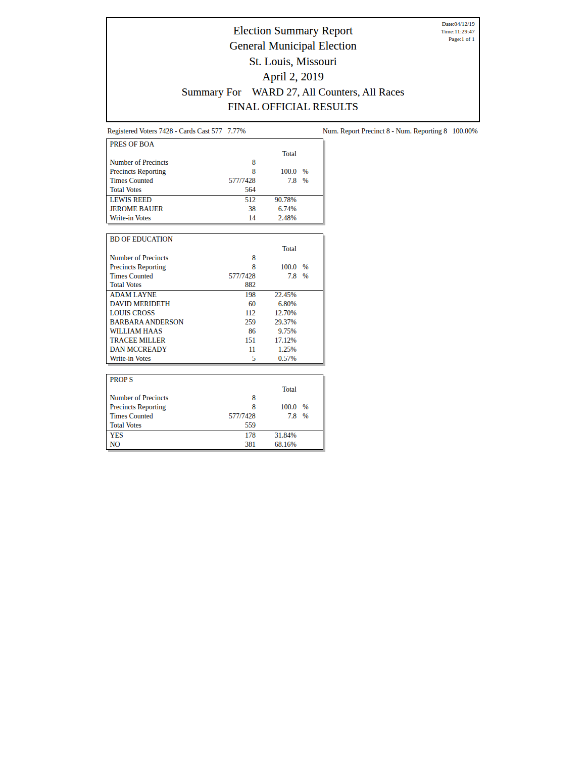Election Summary Report
General Municipal Election
St. Louis, Missouri
April 2, 2019
Summary For WARD 27, All Counters, All Races
FINAL OFFICIAL RESULTS
Date:04/12/19
Time:11:29:47
Page:1 of 1
Registered Voters 7428 - Cards Cast 577 7.77%
Num. Report Precinct 8 - Num. Reporting 8 100.00%
PRES OF BOA
| | Total | |
| Number of Precincts | 8 | | |
| Precincts Reporting | 8 | 100.0 | % |
| Times Counted | 577/7428 | 7.8 | % |
| Total Votes | 564 | | |
| LEWIS REED | 512 | 90.78% | |
| JEROME BAUER | 38 | 6.74% | |
| Write-in Votes | 14 | 2.48% | |
BD OF EDUCATION
| | Total | |
| Number of Precincts | 8 | | |
| Precincts Reporting | 8 | 100.0 | % |
| Times Counted | 577/7428 | 7.8 | % |
| Total Votes | 882 | | |
| ADAM LAYNE | 198 | 22.45% | |
| DAVID MERIDETH | 60 | 6.80% | |
| LOUIS CROSS | 112 | 12.70% | |
| BARBARA ANDERSON | 259 | 29.37% | |
| WILLIAM HAAS | 86 | 9.75% | |
| TRACEE MILLER | 151 | 17.12% | |
| DAN MCCREADY | 11 | 1.25% | |
| Write-in Votes | 5 | 0.57% | |
PROP S
| | Total | |
| Number of Precincts | 8 | | |
| Precincts Reporting | 8 | 100.0 | % |
| Times Counted | 577/7428 | 7.8 | % |
| Total Votes | 559 | | |
| YES | 178 | 31.84% | |
| NO | 381 | 68.16% | |